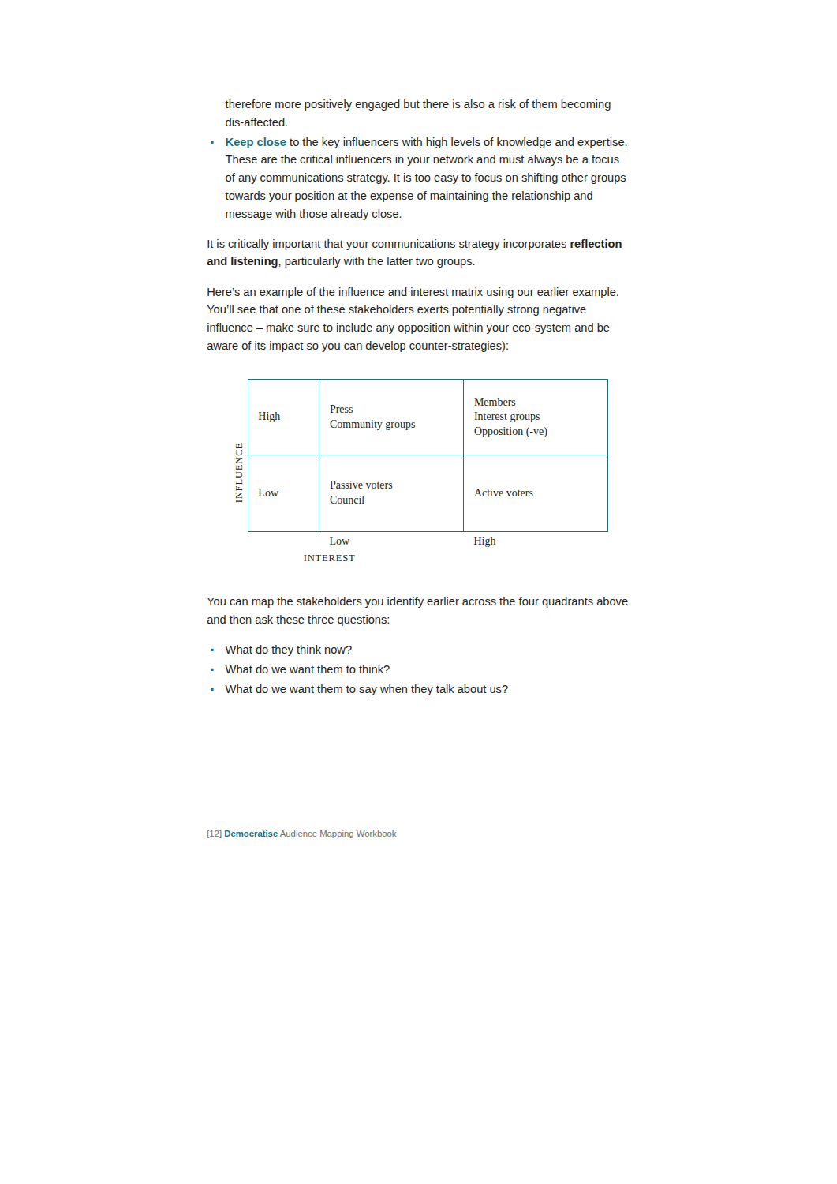therefore more positively engaged but there is also a risk of them becoming dis-affected.
Keep close to the key influencers with high levels of knowledge and expertise. These are the critical influencers in your network and must always be a focus of any communications strategy. It is too easy to focus on shifting other groups towards your position at the expense of maintaining the relationship and message with those already close.
It is critically important that your communications strategy incorporates reflection and listening, particularly with the latter two groups.
Here’s an example of the influence and interest matrix using our earlier example. You’ll see that one of these stakeholders exerts potentially strong negative influence – make sure to include any opposition within your eco-system and be aware of its impact so you can develop counter-strategies):
INFLUENCE
| High | Press Community groups | Members Interest groups Opposition (-ve) |
| Low | Passive voters Council | Active voters |
| | Low | High |
INTEREST
You can map the stakeholders you identify earlier across the four quadrants above and then ask these three questions:
What do they think now?
What do we want them to think?
What do we want them to say when they talk about us?
[12] Democratise Audience Mapping Workbook